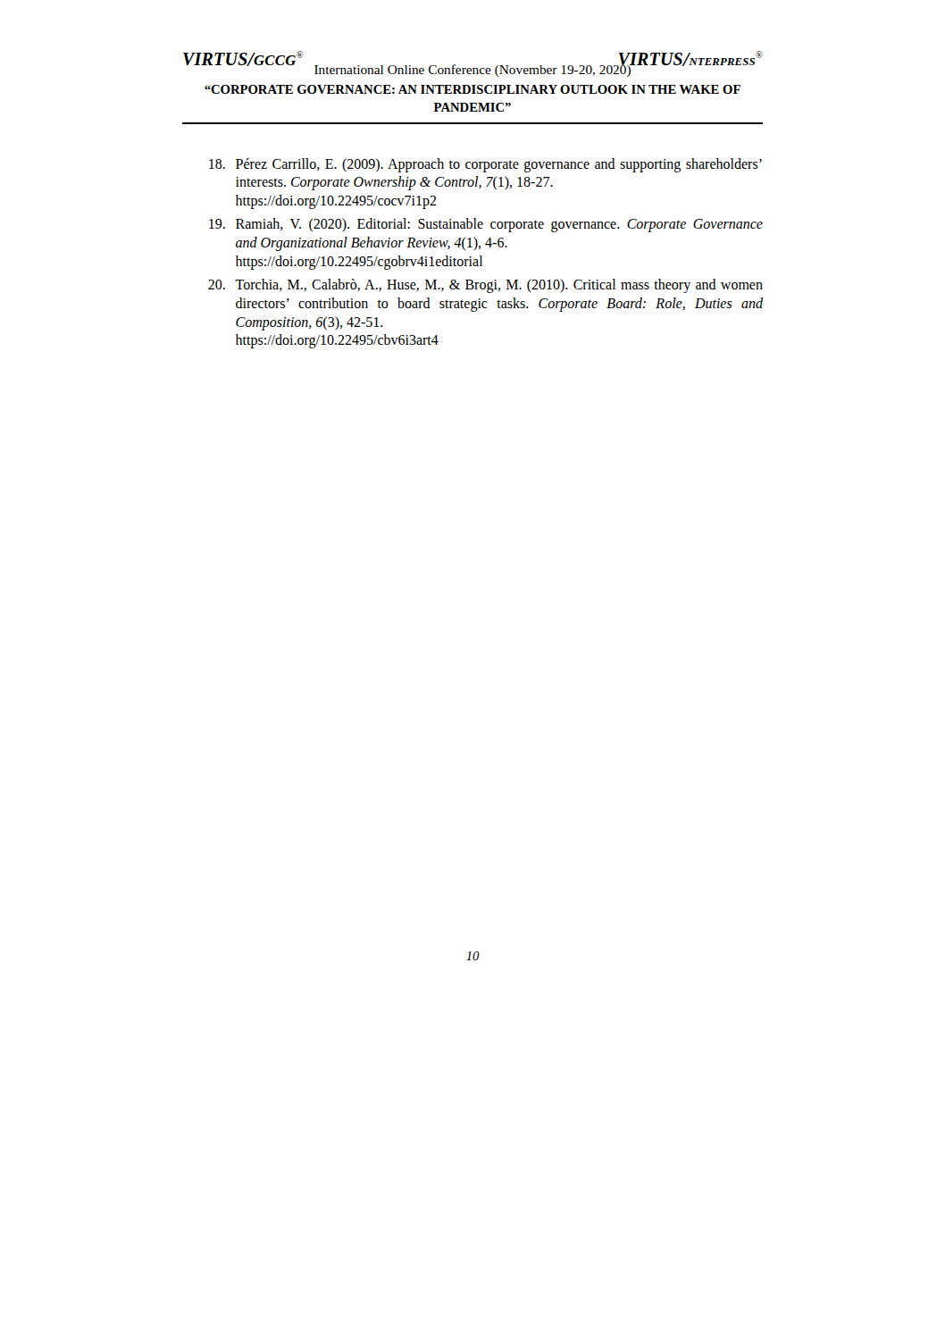VIRTUS/GCCG®
VIRTUS/NTERPRESS®
International Online Conference (November 19-20, 2020)
“Corporate Governance: An Interdisciplinary Outlook in the Wake of Pandemic”
18.
Pérez Carrillo, E. (2009). Approach to corporate governance and supporting shareholders’ interests. Corporate Ownership & Control, 7(1), 18-27.
https://doi.org/10.22495/cocv7i1p2
19.
Ramiah, V. (2020). Editorial: Sustainable corporate governance. Corporate Governance and Organizational Behavior Review, 4(1), 4-6.
https://doi.org/10.22495/cgobrv4i1editorial
20.
Torchia, M., Calabrò, A., Huse, M., & Brogi, M. (2010). Critical mass theory and women directors’ contribution to board strategic tasks. Corporate Board: Role, Duties and Composition, 6(3), 42-51.
https://doi.org/10.22495/cbv6i3art4
10